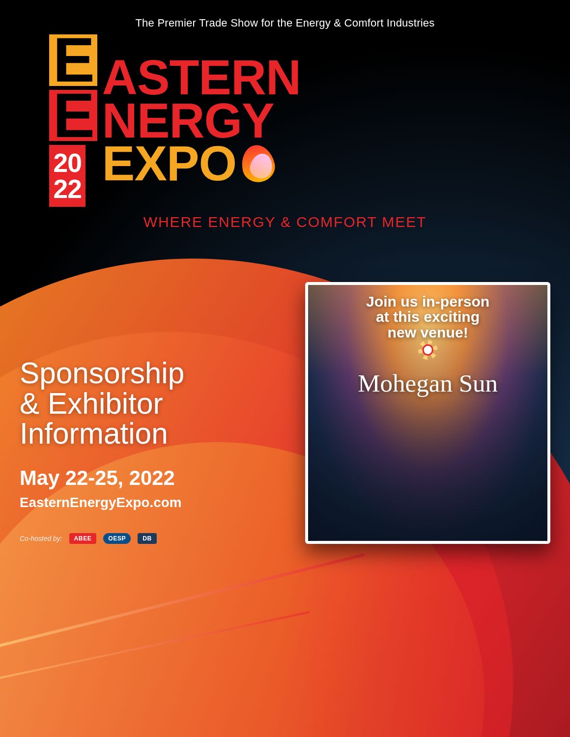The Premier Trade Show for the Energy & Comfort Industries
E
E
2022
ASTERN
NERGY
EXPO
Where Energy & Comfort Meet
Sponsorship
& Exhibitor
Information
May 22-25, 2022
EasternEnergyExpo.com
Co-hosted by: ABEE OESP DB
Join us in-person
at this exciting
new venue!
Mohegan Sun